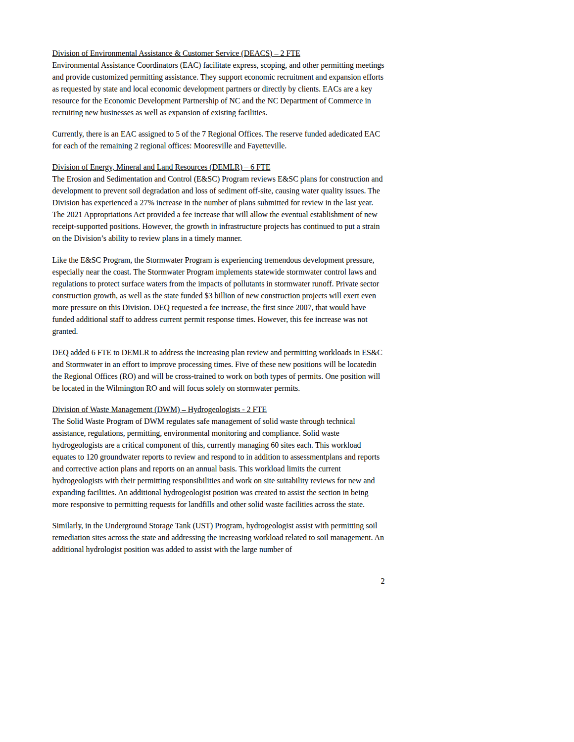Division of Environmental Assistance & Customer Service (DEACS) – 2 FTE
Environmental Assistance Coordinators (EAC) facilitate express, scoping, and other permitting meetings and provide customized permitting assistance. They support economic recruitment and expansion efforts as requested by state and local economic development partners or directly by clients. EACs are a key resource for the Economic Development Partnership of NC and the NC Department of Commerce in recruiting new businesses as well as expansion of existing facilities.
Currently, there is an EAC assigned to 5 of the 7 Regional Offices. The reserve funded adedicated EAC for each of the remaining 2 regional offices: Mooresville and Fayetteville.
Division of Energy, Mineral and Land Resources (DEMLR) – 6 FTE
The Erosion and Sedimentation and Control (E&SC) Program reviews E&SC plans for construction and development to prevent soil degradation and loss of sediment off-site, causing water quality issues. The Division has experienced a 27% increase in the number of plans submitted for review in the last year. The 2021 Appropriations Act provided a fee increase that will allow the eventual establishment of new receipt-supported positions. However, the growth in infrastructure projects has continued to put a strain on the Division’s ability to review plans in a timely manner.
Like the E&SC Program, the Stormwater Program is experiencing tremendous development pressure, especially near the coast. The Stormwater Program implements statewide stormwater control laws and regulations to protect surface waters from the impacts of pollutants in stormwater runoff. Private sector construction growth, as well as the state funded $3 billion of new construction projects will exert even more pressure on this Division. DEQ requested a fee increase, the first since 2007, that would have funded additional staff to address current permit response times. However, this fee increase was not granted.
DEQ added 6 FTE to DEMLR to address the increasing plan review and permitting workloads in ES&C and Stormwater in an effort to improve processing times. Five of these new positions will be locatedin the Regional Offices (RO) and will be cross-trained to work on both types of permits. One position will be located in the Wilmington RO and will focus solely on stormwater permits.
Division of Waste Management (DWM) – Hydrogeologists - 2 FTE
The Solid Waste Program of DWM regulates safe management of solid waste through technical assistance, regulations, permitting, environmental monitoring and compliance. Solid waste hydrogeologists are a critical component of this, currently managing 60 sites each. This workload equates to 120 groundwater reports to review and respond to in addition to assessmentplans and reports and corrective action plans and reports on an annual basis. This workload limits the current hydrogeologists with their permitting responsibilities and work on site suitability reviews for new and expanding facilities. An additional hydrogeologist position was created to assist the section in being more responsive to permitting requests for landfills and other solid waste facilities across the state.
Similarly, in the Underground Storage Tank (UST) Program, hydrogeologist assist with permitting soil remediation sites across the state and addressing the increasing workload related to soil management. An additional hydrologist position was added to assist with the large number of
2